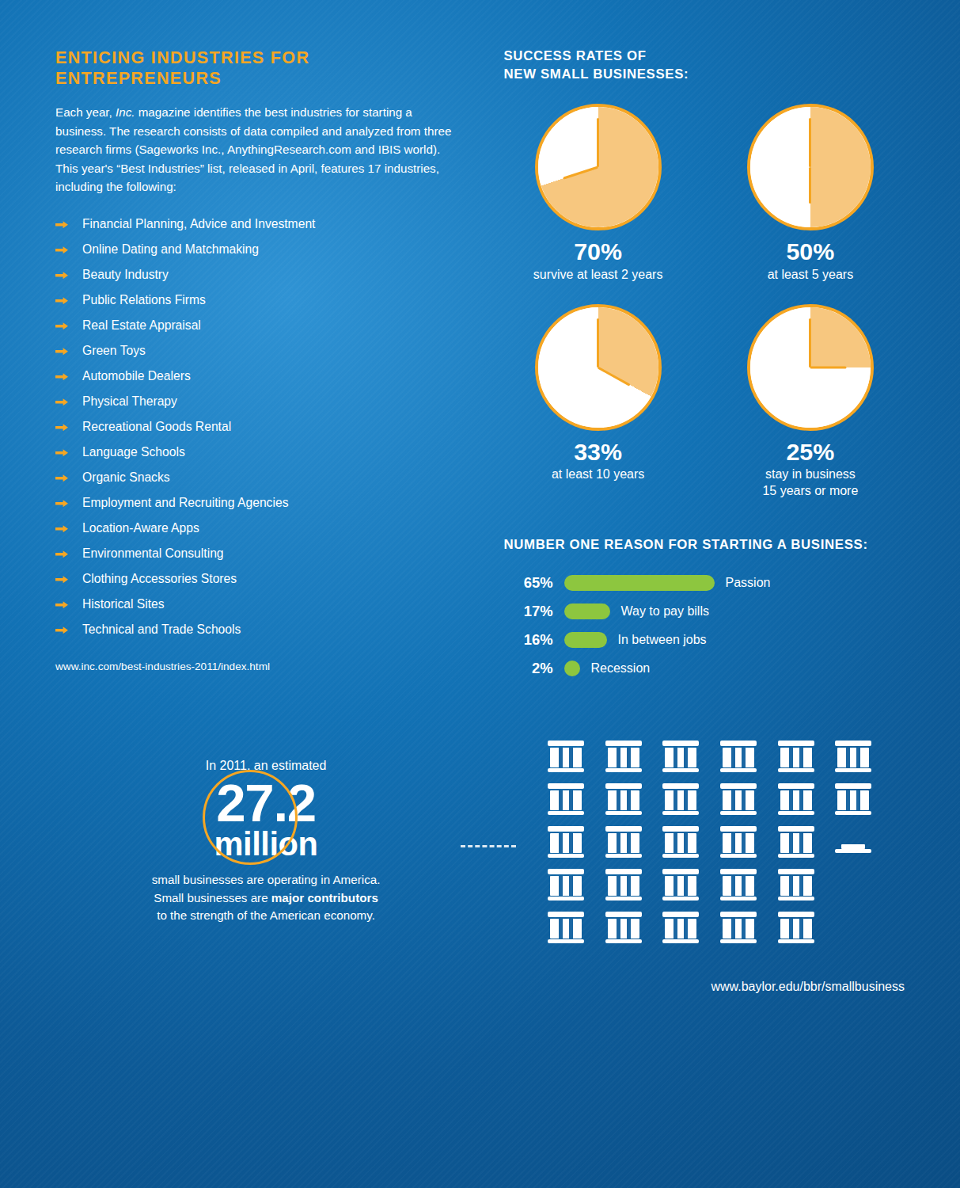Enticing Industries for Entrepreneurs
Each year, Inc. magazine identifies the best industries for starting a business. The research consists of data compiled and analyzed from three research firms (Sageworks Inc., AnythingResearch.com and IBIS world). This year's “Best Industries” list, released in April, features 17 industries, including the following:
Financial Planning, Advice and Investment
Online Dating and Matchmaking
Beauty Industry
Public Relations Firms
Real Estate Appraisal
Green Toys
Automobile Dealers
Physical Therapy
Recreational Goods Rental
Language Schools
Organic Snacks
Employment and Recruiting Agencies
Location-Aware Apps
Environmental Consulting
Clothing Accessories Stores
Historical Sites
Technical and Trade Schools
www.inc.com/best-industries-2011/index.html
Success Rates of
New Small Businesses:
70% survive at least 2 years
50% at least 5 years
33% at least 10 years
25% stay in business
15 years or more
Number One Reason for Starting a Business:
65% Passion
17% Way to pay bills
16% In between jobs
2% Recession
In 2011, an estimated
27.2 million
small businesses are operating in America.
Small businesses are major contributors
to the strength of the American economy.
www.baylor.edu/bbr/smallbusiness